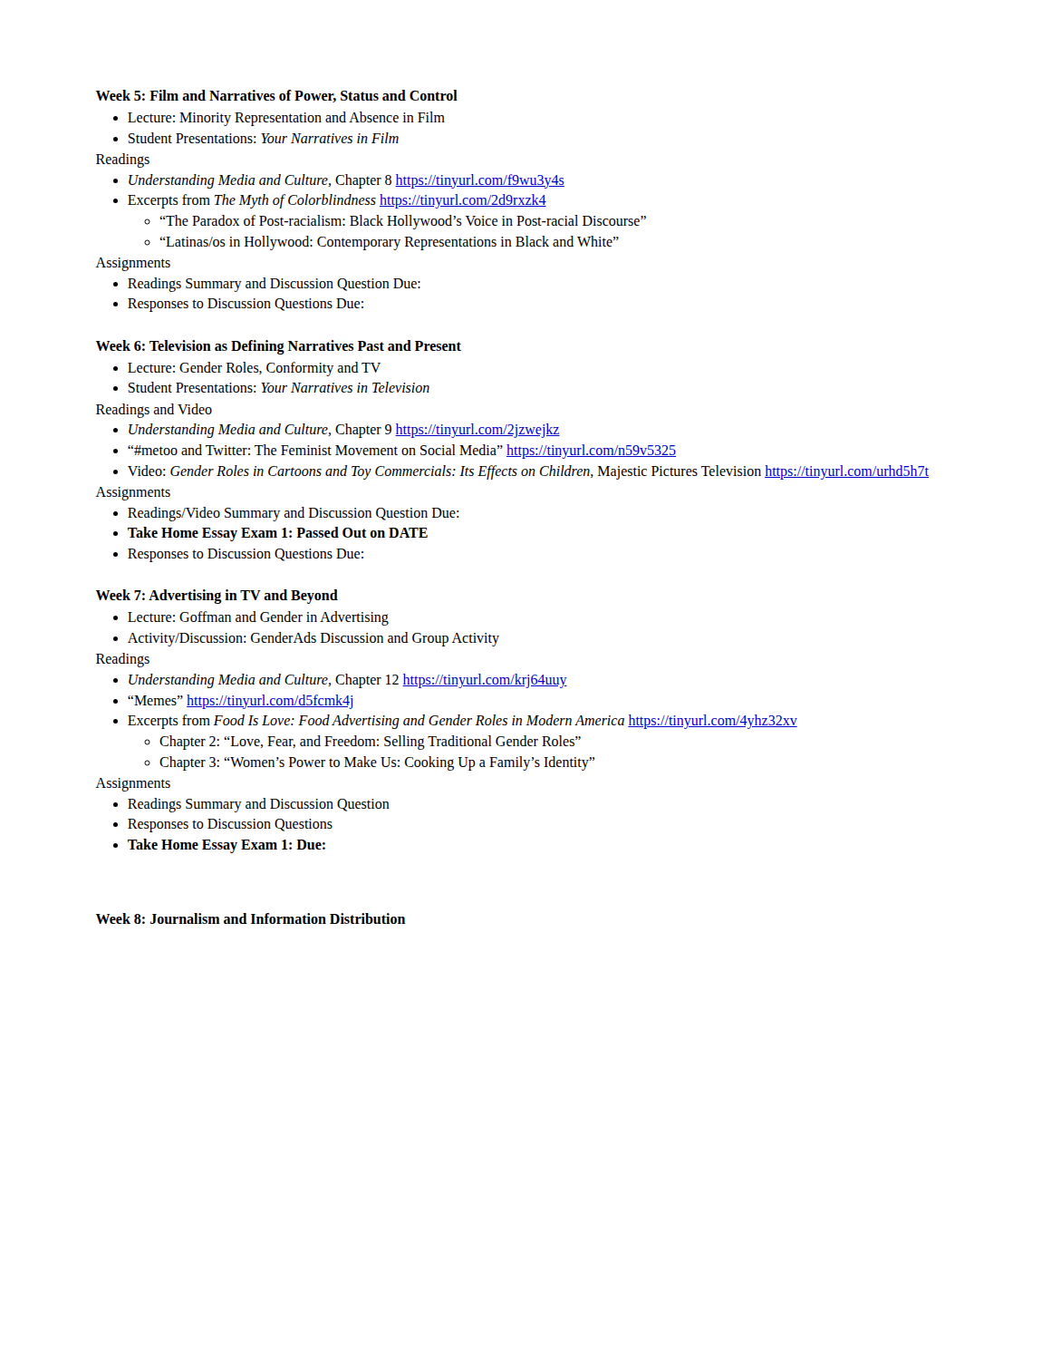Week 5: Film and Narratives of Power, Status and Control
Lecture: Minority Representation and Absence in Film
Student Presentations: Your Narratives in Film
Readings
Understanding Media and Culture, Chapter 8 https://tinyurl.com/f9wu3y4s
Excerpts from The Myth of Colorblindness https://tinyurl.com/2d9rxzk4
“The Paradox of Post-racialism: Black Hollywood’s Voice in Post-racial Discourse”
“Latinas/os in Hollywood: Contemporary Representations in Black and White”
Assignments
Readings Summary and Discussion Question Due:
Responses to Discussion Questions Due:
Week 6: Television as Defining Narratives Past and Present
Lecture: Gender Roles, Conformity and TV
Student Presentations: Your Narratives in Television
Readings and Video
Understanding Media and Culture, Chapter 9 https://tinyurl.com/2jzwejkz
“#metoo and Twitter: The Feminist Movement on Social Media” https://tinyurl.com/n59v5325
Video: Gender Roles in Cartoons and Toy Commercials: Its Effects on Children, Majestic Pictures Television https://tinyurl.com/urhd5h7t
Assignments
Readings/Video Summary and Discussion Question Due:
Take Home Essay Exam 1: Passed Out on DATE
Responses to Discussion Questions Due:
Week 7: Advertising in TV and Beyond
Lecture: Goffman and Gender in Advertising
Activity/Discussion: GenderAds Discussion and Group Activity
Readings
Understanding Media and Culture, Chapter 12 https://tinyurl.com/krj64uuy
“Memes” https://tinyurl.com/d5fcmk4j
Excerpts from Food Is Love: Food Advertising and Gender Roles in Modern America https://tinyurl.com/4yhz32xv
Chapter 2: “Love, Fear, and Freedom: Selling Traditional Gender Roles”
Chapter 3: “Women’s Power to Make Us: Cooking Up a Family’s Identity”
Assignments
Readings Summary and Discussion Question
Responses to Discussion Questions
Take Home Essay Exam 1: Due:
Week 8: Journalism and Information Distribution